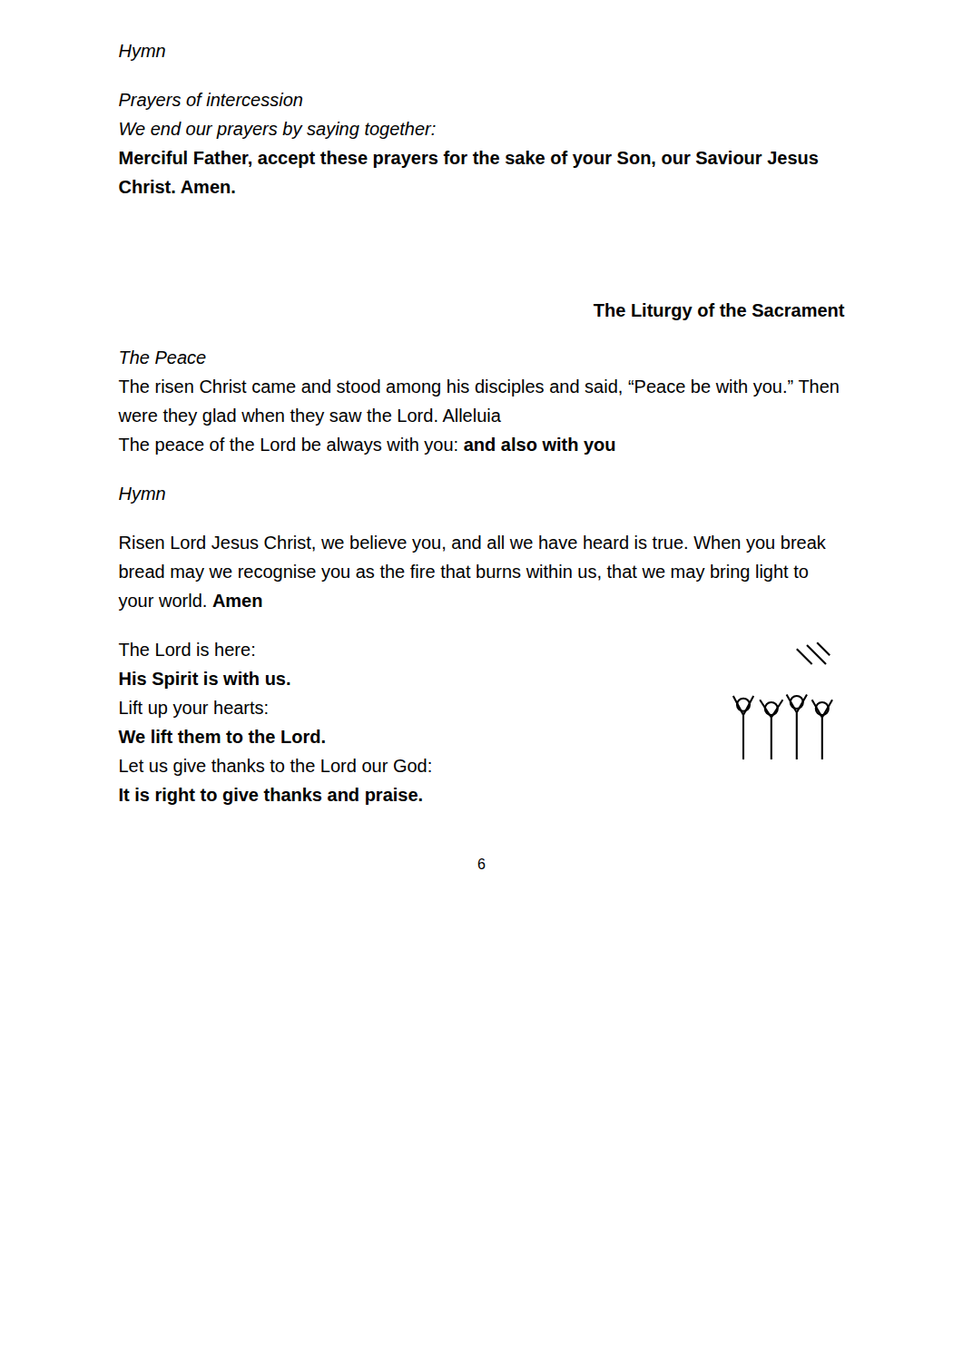Hymn
Prayers of intercession
We end our prayers by saying together:
Merciful Father, accept these prayers for the sake of your Son, our Saviour Jesus Christ. Amen.
The Liturgy of the Sacrament
The Peace
The risen Christ came and stood among his disciples and said, “Peace be with you.” Then were they glad when they saw the Lord. Alleluia
The peace of the Lord be always with you: and also with you
Hymn
Risen Lord Jesus Christ, we believe you, and all we have heard is true. When you break bread may we recognise you as the fire that burns within us, that we may bring light to your world. Amen
The Lord is here:
His Spirit is with us.
Lift up your hearts:
We lift them to the Lord.
Let us give thanks to the Lord our God:
It is right to give thanks and praise.
6